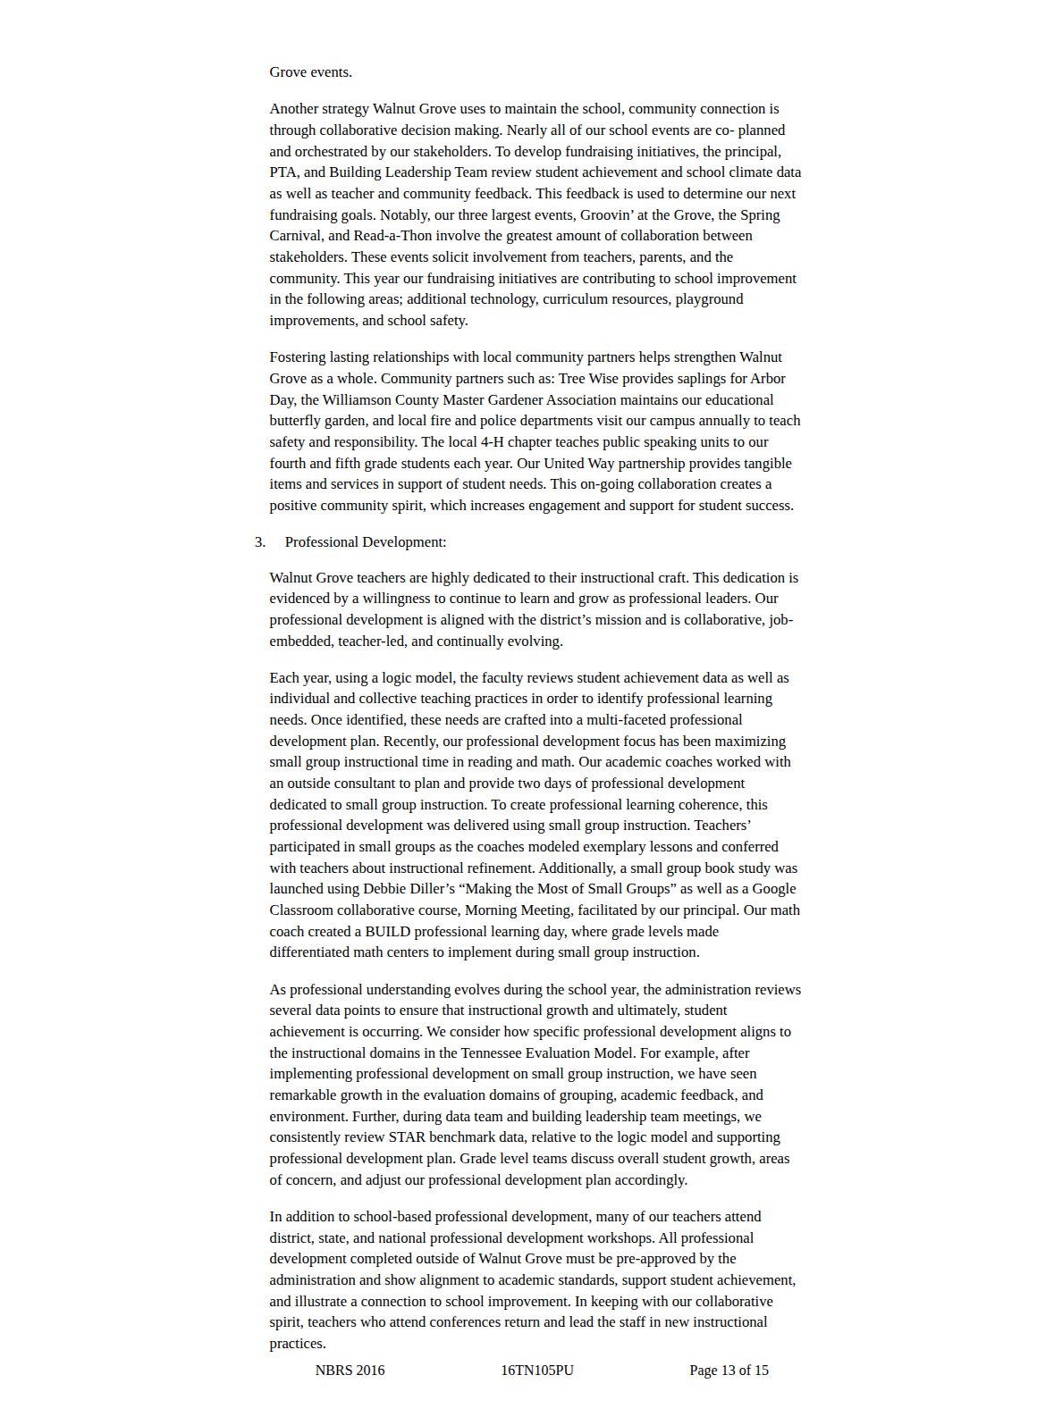Grove events.
Another strategy Walnut Grove uses to maintain the school, community connection is through collaborative decision making. Nearly all of our school events are co- planned and orchestrated by our stakeholders. To develop fundraising initiatives, the principal, PTA, and Building Leadership Team review student achievement and school climate data as well as teacher and community feedback. This feedback is used to determine our next fundraising goals. Notably, our three largest events, Groovin’ at the Grove, the Spring Carnival, and Read-a-Thon involve the greatest amount of collaboration between stakeholders. These events solicit involvement from teachers, parents, and the community. This year our fundraising initiatives are contributing to school improvement in the following areas; additional technology, curriculum resources, playground improvements, and school safety.
Fostering lasting relationships with local community partners helps strengthen Walnut Grove as a whole. Community partners such as: Tree Wise provides saplings for Arbor Day, the Williamson County Master Gardener Association maintains our educational butterfly garden, and local fire and police departments visit our campus annually to teach safety and responsibility. The local 4-H chapter teaches public speaking units to our fourth and fifth grade students each year. Our United Way partnership provides tangible items and services in support of student needs. This on-going collaboration creates a positive community spirit, which increases engagement and support for student success.
Professional Development:
Walnut Grove teachers are highly dedicated to their instructional craft. This dedication is evidenced by a willingness to continue to learn and grow as professional leaders. Our professional development is aligned with the district’s mission and is collaborative, job-embedded, teacher-led, and continually evolving.
Each year, using a logic model, the faculty reviews student achievement data as well as individual and collective teaching practices in order to identify professional learning needs. Once identified, these needs are crafted into a multi-faceted professional development plan. Recently, our professional development focus has been maximizing small group instructional time in reading and math. Our academic coaches worked with an outside consultant to plan and provide two days of professional development dedicated to small group instruction. To create professional learning coherence, this professional development was delivered using small group instruction. Teachers’ participated in small groups as the coaches modeled exemplary lessons and conferred with teachers about instructional refinement. Additionally, a small group book study was launched using Debbie Diller’s “Making the Most of Small Groups” as well as a Google Classroom collaborative course, Morning Meeting, facilitated by our principal. Our math coach created a BUILD professional learning day, where grade levels made differentiated math centers to implement during small group instruction.
As professional understanding evolves during the school year, the administration reviews several data points to ensure that instructional growth and ultimately, student achievement is occurring. We consider how specific professional development aligns to the instructional domains in the Tennessee Evaluation Model. For example, after implementing professional development on small group instruction, we have seen remarkable growth in the evaluation domains of grouping, academic feedback, and environment. Further, during data team and building leadership team meetings, we consistently review STAR benchmark data, relative to the logic model and supporting professional development plan. Grade level teams discuss overall student growth, areas of concern, and adjust our professional development plan accordingly.
In addition to school-based professional development, many of our teachers attend district, state, and national professional development workshops. All professional development completed outside of Walnut Grove must be pre-approved by the administration and show alignment to academic standards, support student achievement, and illustrate a connection to school improvement. In keeping with our collaborative spirit, teachers who attend conferences return and lead the staff in new instructional practices.
NBRS 2016 16TN105PU Page 13 of 15